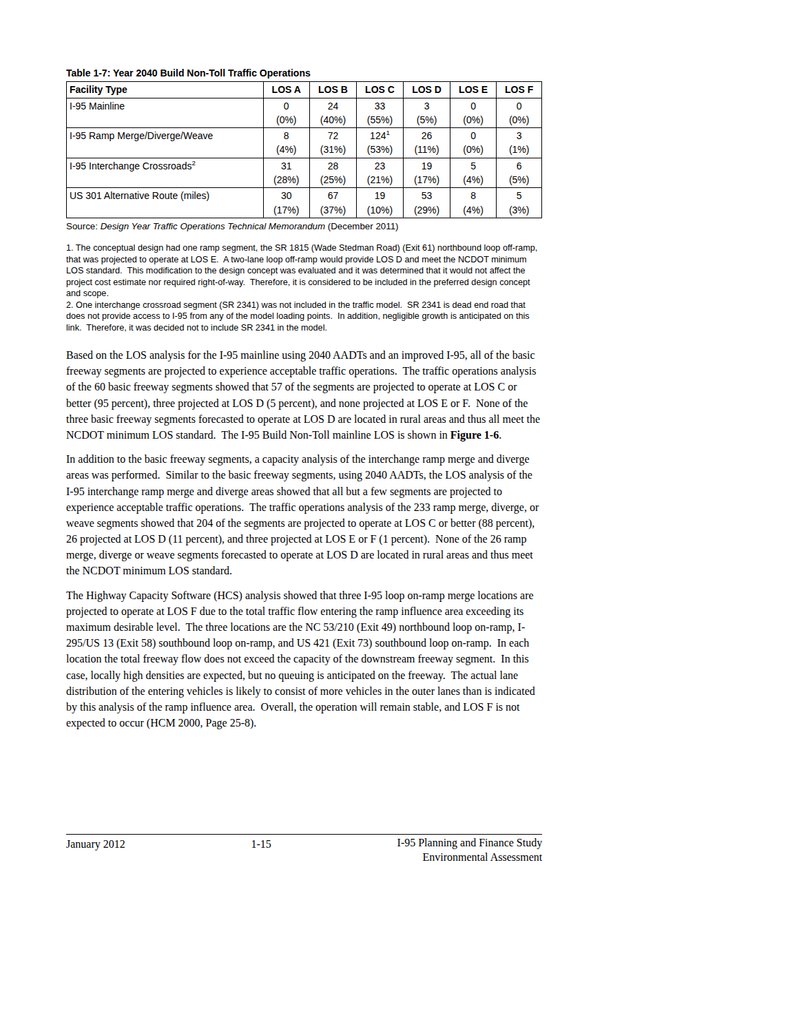Table 1-7: Year 2040 Build Non-Toll Traffic Operations
| Facility Type | LOS A | LOS B | LOS C | LOS D | LOS E | LOS F |
| --- | --- | --- | --- | --- | --- | --- |
| I-95 Mainline | 0 (0%) | 24 (40%) | 33 (55%) | 3 (5%) | 0 (0%) | 0 (0%) |
| I-95 Ramp Merge/Diverge/Weave | 8 (4%) | 72 (31%) | 124 1 (53%) | 26 (11%) | 0 (0%) | 3 (1%) |
| I-95 Interchange Crossroads 2 | 31 (28%) | 28 (25%) | 23 (21%) | 19 (17%) | 5 (4%) | 6 (5%) |
| US 301 Alternative Route (miles) | 30 (17%) | 67 (37%) | 19 (10%) | 53 (29%) | 8 (4%) | 5 (3%) |
Source: Design Year Traffic Operations Technical Memorandum (December 2011)
1. The conceptual design had one ramp segment, the SR 1815 (Wade Stedman Road) (Exit 61) northbound loop off-ramp, that was projected to operate at LOS E. A two-lane loop off-ramp would provide LOS D and meet the NCDOT minimum LOS standard. This modification to the design concept was evaluated and it was determined that it would not affect the project cost estimate nor required right-of-way. Therefore, it is considered to be included in the preferred design concept and scope.
2. One interchange crossroad segment (SR 2341) was not included in the traffic model. SR 2341 is dead end road that does not provide access to I-95 from any of the model loading points. In addition, negligible growth is anticipated on this link. Therefore, it was decided not to include SR 2341 in the model.
Based on the LOS analysis for the I-95 mainline using 2040 AADTs and an improved I-95, all of the basic freeway segments are projected to experience acceptable traffic operations. The traffic operations analysis of the 60 basic freeway segments showed that 57 of the segments are projected to operate at LOS C or better (95 percent), three projected at LOS D (5 percent), and none projected at LOS E or F. None of the three basic freeway segments forecasted to operate at LOS D are located in rural areas and thus all meet the NCDOT minimum LOS standard. The I-95 Build Non-Toll mainline LOS is shown in Figure 1-6.
In addition to the basic freeway segments, a capacity analysis of the interchange ramp merge and diverge areas was performed. Similar to the basic freeway segments, using 2040 AADTs, the LOS analysis of the I-95 interchange ramp merge and diverge areas showed that all but a few segments are projected to experience acceptable traffic operations. The traffic operations analysis of the 233 ramp merge, diverge, or weave segments showed that 204 of the segments are projected to operate at LOS C or better (88 percent), 26 projected at LOS D (11 percent), and three projected at LOS E or F (1 percent). None of the 26 ramp merge, diverge or weave segments forecasted to operate at LOS D are located in rural areas and thus meet the NCDOT minimum LOS standard.
The Highway Capacity Software (HCS) analysis showed that three I-95 loop on-ramp merge locations are projected to operate at LOS F due to the total traffic flow entering the ramp influence area exceeding its maximum desirable level. The three locations are the NC 53/210 (Exit 49) northbound loop on-ramp, I-295/US 13 (Exit 58) southbound loop on-ramp, and US 421 (Exit 73) southbound loop on-ramp. In each location the total freeway flow does not exceed the capacity of the downstream freeway segment. In this case, locally high densities are expected, but no queuing is anticipated on the freeway. The actual lane distribution of the entering vehicles is likely to consist of more vehicles in the outer lanes than is indicated by this analysis of the ramp influence area. Overall, the operation will remain stable, and LOS F is not expected to occur (HCM 2000, Page 25-8).
January 2012
1-15
I-95 Planning and Finance Study
Environmental Assessment